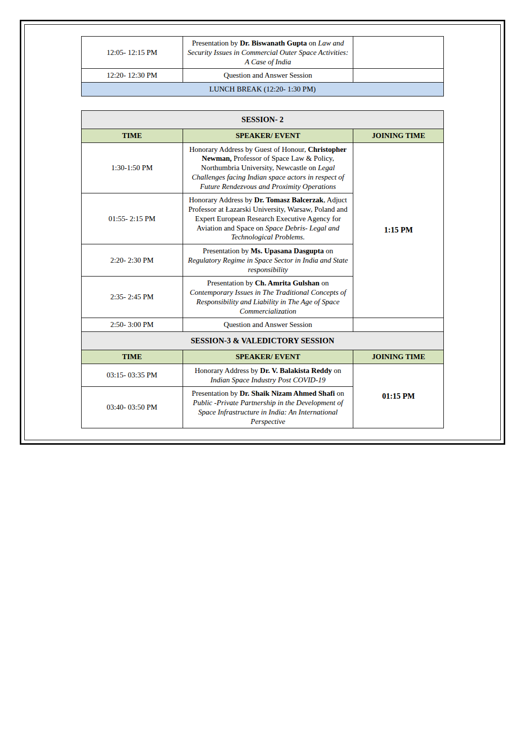| 12:05- 12:15 PM | Presentation by Dr. Biswanath Gupta on Law and Security Issues in Commercial Outer Space Activities: A Case of India | |
| 12:20- 12:30 PM | Question and Answer Session | |
| LUNCH BREAK (12:20- 1:30 PM) |
| SESSION- 2 |
| TIME | SPEAKER/ EVENT | JOINING TIME |
| 1:30-1:50 PM | Honorary Address by Guest of Honour, Christopher Newman, Professor of Space Law & Policy, Northumbria University, Newcastle on Legal Challenges facing Indian space actors in respect of Future Rendezvous and Proximity Operations | 1:15 PM |
| 01:55- 2:15 PM | Honorary Address by Dr. Tomasz Balcerzak , Adjuct Professor at Łazarski University, Warsaw, Poland and Expert European Research Executive Agency for Aviation and Space on Space Debris- Legal and Technological Problems. |
| 2:20- 2:30 PM | Presentation by Ms. Upasana Dasgupta on Regulatory Regime in Space Sector in India and State responsibility |
| 2:35- 2:45 PM | Presentation by Ch. Amrita Gulshan on Contemporary Issues in The Traditional Concepts of Responsibility and Liability in The Age of Space Commercialization |
| 2:50- 3:00 PM | Question and Answer Session | |
| SESSION-3 & VALEDICTORY SESSION |
| TIME | SPEAKER/ EVENT | JOINING TIME |
| 03:15- 03:35 PM | Honorary Address by Dr. V. Balakista Reddy on Indian Space Industry Post COVID-19 | 01:15 PM |
| 03:40- 03:50 PM | Presentation by Dr. Shaik Nizam Ahmed Shafi on Public -Private Partnership in the Development of Space Infrastructure in India: An International Perspective |